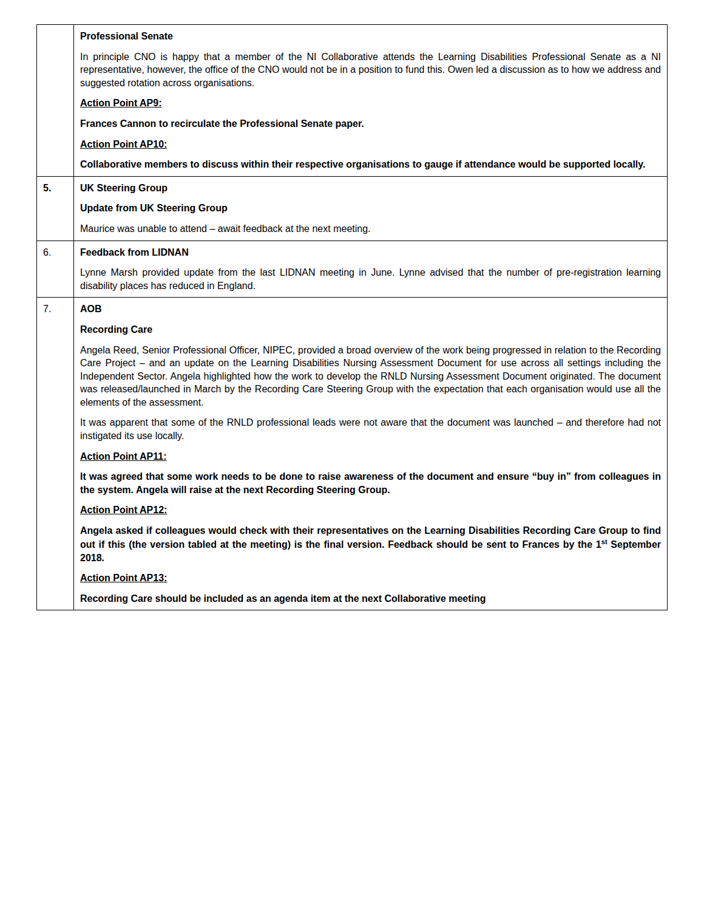| | Professional Senate In principle CNO is happy that a member of the NI Collaborative attends the Learning Disabilities Professional Senate as a NI representative, however, the office of the CNO would not be in a position to fund this. Owen led a discussion as to how we address and suggested rotation across organisations. Action Point AP9: Frances Cannon to recirculate the Professional Senate paper. Action Point AP10: Collaborative members to discuss within their respective organisations to gauge if attendance would be supported locally. |
| 5. | UK Steering Group Update from UK Steering Group Maurice was unable to attend – await feedback at the next meeting. |
| 6. | Feedback from LIDNAN Lynne Marsh provided update from the last LIDNAN meeting in June. Lynne advised that the number of pre-registration learning disability places has reduced in England. |
| 7. | AOB Recording Care Angela Reed, Senior Professional Officer, NIPEC, provided a broad overview of the work being progressed in relation to the Recording Care Project – and an update on the Learning Disabilities Nursing Assessment Document for use across all settings including the Independent Sector. Angela highlighted how the work to develop the RNLD Nursing Assessment Document originated. The document was released/launched in March by the Recording Care Steering Group with the expectation that each organisation would use all the elements of the assessment. It was apparent that some of the RNLD professional leads were not aware that the document was launched – and therefore had not instigated its use locally. Action Point AP11: It was agreed that some work needs to be done to raise awareness of the document and ensure “buy in” from colleagues in the system. Angela will raise at the next Recording Steering Group. Action Point AP12: Angela asked if colleagues would check with their representatives on the Learning Disabilities Recording Care Group to find out if this (the version tabled at the meeting) is the final version. Feedback should be sent to Frances by the 1 st September 2018. Action Point AP13: Recording Care should be included as an agenda item at the next Collaborative meeting |